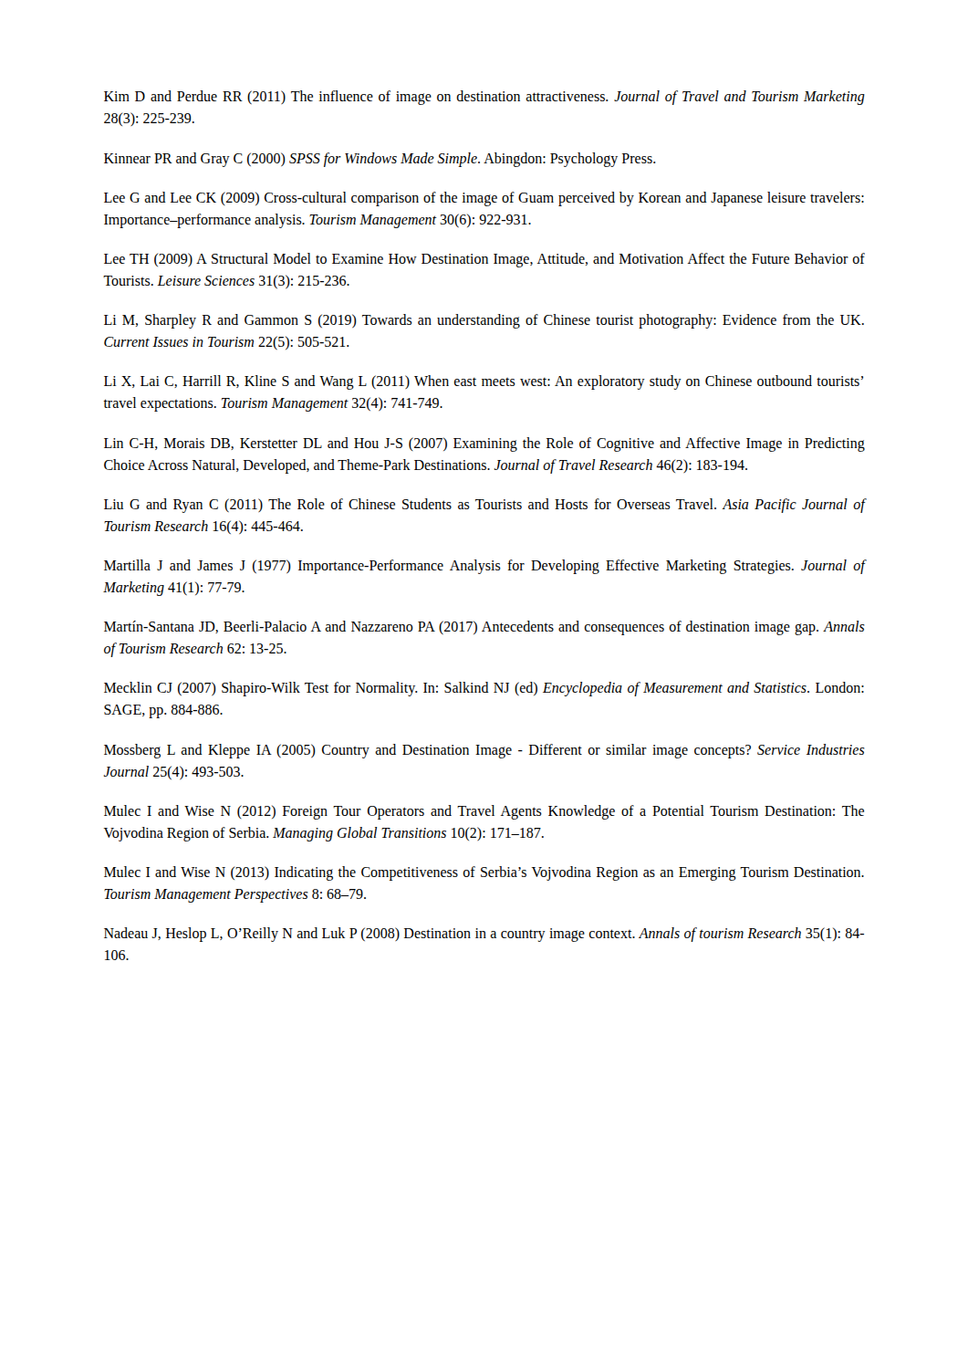Kim D and Perdue RR (2011) The influence of image on destination attractiveness. Journal of Travel and Tourism Marketing 28(3): 225-239.
Kinnear PR and Gray C (2000) SPSS for Windows Made Simple. Abingdon: Psychology Press.
Lee G and Lee CK (2009) Cross-cultural comparison of the image of Guam perceived by Korean and Japanese leisure travelers: Importance–performance analysis. Tourism Management 30(6): 922-931.
Lee TH (2009) A Structural Model to Examine How Destination Image, Attitude, and Motivation Affect the Future Behavior of Tourists. Leisure Sciences 31(3): 215-236.
Li M, Sharpley R and Gammon S (2019) Towards an understanding of Chinese tourist photography: Evidence from the UK. Current Issues in Tourism 22(5): 505-521.
Li X, Lai C, Harrill R, Kline S and Wang L (2011) When east meets west: An exploratory study on Chinese outbound tourists’ travel expectations. Tourism Management 32(4): 741-749.
Lin C-H, Morais DB, Kerstetter DL and Hou J-S (2007) Examining the Role of Cognitive and Affective Image in Predicting Choice Across Natural, Developed, and Theme-Park Destinations. Journal of Travel Research 46(2): 183-194.
Liu G and Ryan C (2011) The Role of Chinese Students as Tourists and Hosts for Overseas Travel. Asia Pacific Journal of Tourism Research 16(4): 445-464.
Martilla J and James J (1977) Importance-Performance Analysis for Developing Effective Marketing Strategies. Journal of Marketing 41(1): 77-79.
Martín-Santana JD, Beerli-Palacio A and Nazzareno PA (2017) Antecedents and consequences of destination image gap. Annals of Tourism Research 62: 13-25.
Mecklin CJ (2007) Shapiro-Wilk Test for Normality. In: Salkind NJ (ed) Encyclopedia of Measurement and Statistics. London: SAGE, pp. 884-886.
Mossberg L and Kleppe IA (2005) Country and Destination Image - Different or similar image concepts? Service Industries Journal 25(4): 493-503.
Mulec I and Wise N (2012) Foreign Tour Operators and Travel Agents Knowledge of a Potential Tourism Destination: The Vojvodina Region of Serbia. Managing Global Transitions 10(2): 171–187.
Mulec I and Wise N (2013) Indicating the Competitiveness of Serbia’s Vojvodina Region as an Emerging Tourism Destination. Tourism Management Perspectives 8: 68–79.
Nadeau J, Heslop L, O’Reilly N and Luk P (2008) Destination in a country image context. Annals of tourism Research 35(1): 84-106.